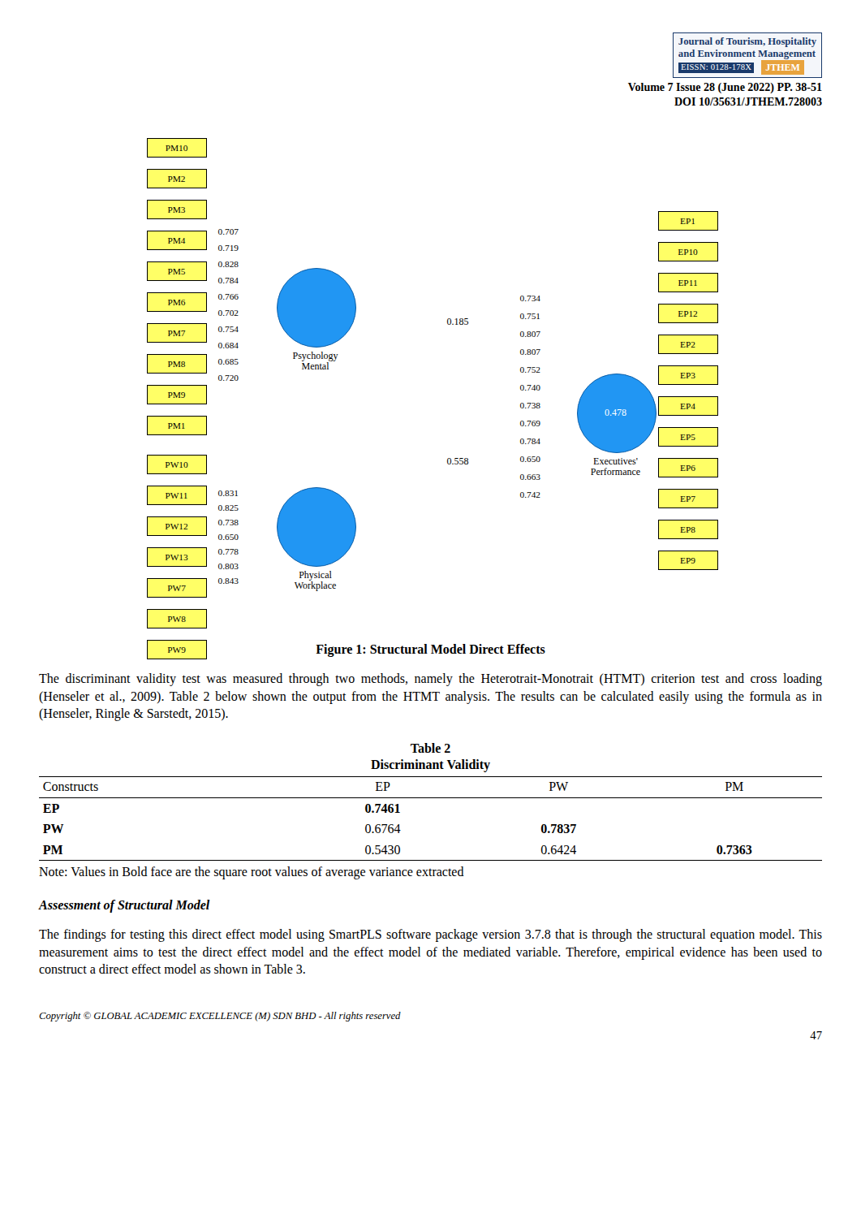Journal of Tourism, Hospitality
and Environment Management EISSN: 0128-178X JTHEM
Volume 7 Issue 28 (June 2022) PP. 38-51
DOI 10/35631/JTHEM.728003
PM10
PM2
PM3
PM4
PM5
PM6
PM7
PM8
PM9
PM1
0.707
0.719
0.828
0.784
0.766
0.702
0.754
0.684
0.685
0.720
Psychology
Mental
PW10
PW11
PW12
PW13
PW7
PW8
PW9
0.831
0.825
0.738
0.650
0.778
0.803
0.843
Physical
Workplace
0.185
0.558
0.478
Executives'
Performance
0.734
0.751
0.807
0.807
0.752
0.740
0.738
0.769
0.784
0.650
0.663
0.742
EP1
EP10
EP11
EP12
EP2
EP3
EP4
EP5
EP6
EP7
EP8
EP9
Figure 1: Structural Model Direct Effects
The discriminant validity test was measured through two methods, namely the Heterotrait-Monotrait (HTMT) criterion test and cross loading (Henseler et al., 2009). Table 2 below shown the output from the HTMT analysis. The results can be calculated easily using the formula as in (Henseler, Ringle & Sarstedt, 2015).
Table 2
Discriminant Validity
| Constructs | EP | PW | PM |
| --- | --- | --- | --- |
| EP | 0.7461 | | |
| PW | 0.6764 | 0.7837 | |
| PM | 0.5430 | 0.6424 | 0.7363 |
Note: Values in Bold face are the square root values of average variance extracted
Assessment of Structural Model
The findings for testing this direct effect model using SmartPLS software package version 3.7.8 that is through the structural equation model. This measurement aims to test the direct effect model and the effect model of the mediated variable. Therefore, empirical evidence has been used to construct a direct effect model as shown in Table 3.
Copyright © GLOBAL ACADEMIC EXCELLENCE (M) SDN BHD - All rights reserved
47